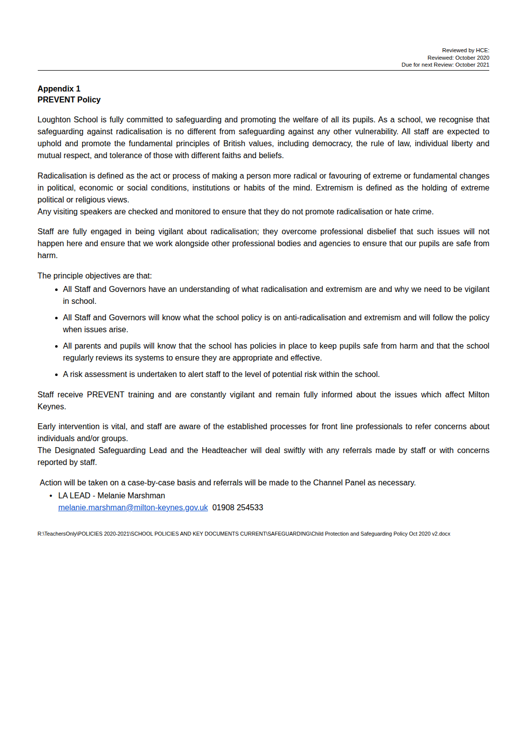Reviewed by HCE:
Reviewed: October 2020
Due for next Review: October 2021
Appendix 1 PREVENT Policy
Loughton School is fully committed to safeguarding and promoting the welfare of all its pupils. As a school, we recognise that safeguarding against radicalisation is no different from safeguarding against any other vulnerability. All staff are expected to uphold and promote the fundamental principles of British values, including democracy, the rule of law, individual liberty and mutual respect, and tolerance of those with different faiths and beliefs.
Radicalisation is defined as the act or process of making a person more radical or favouring of extreme or fundamental changes in political, economic or social conditions, institutions or habits of the mind. Extremism is defined as the holding of extreme political or religious views.
Any visiting speakers are checked and monitored to ensure that they do not promote radicalisation or hate crime.
Staff are fully engaged in being vigilant about radicalisation; they overcome professional disbelief that such issues will not happen here and ensure that we work alongside other professional bodies and agencies to ensure that our pupils are safe from harm.
The principle objectives are that:
All Staff and Governors have an understanding of what radicalisation and extremism are and why we need to be vigilant in school.
All Staff and Governors will know what the school policy is on anti-radicalisation and extremism and will follow the policy when issues arise.
All parents and pupils will know that the school has policies in place to keep pupils safe from harm and that the school regularly reviews its systems to ensure they are appropriate and effective.
A risk assessment is undertaken to alert staff to the level of potential risk within the school.
Staff receive PREVENT training and are constantly vigilant and remain fully informed about the issues which affect Milton Keynes.
Early intervention is vital, and staff are aware of the established processes for front line professionals to refer concerns about individuals and/or groups.
The Designated Safeguarding Lead and the Headteacher will deal swiftly with any referrals made by staff or with concerns reported by staff.
Action will be taken on a case-by-case basis and referrals will be made to the Channel Panel as necessary.
LA LEAD - Melanie Marshman
melanie.marshman@milton-keynes.gov.uk 01908 254533
R:\TeachersOnly\POLICIES 2020-2021\SCHOOL POLICIES AND KEY DOCUMENTS CURRENT\SAFEGUARDING\Child Protection and Safeguarding Policy Oct 2020 v2.docx